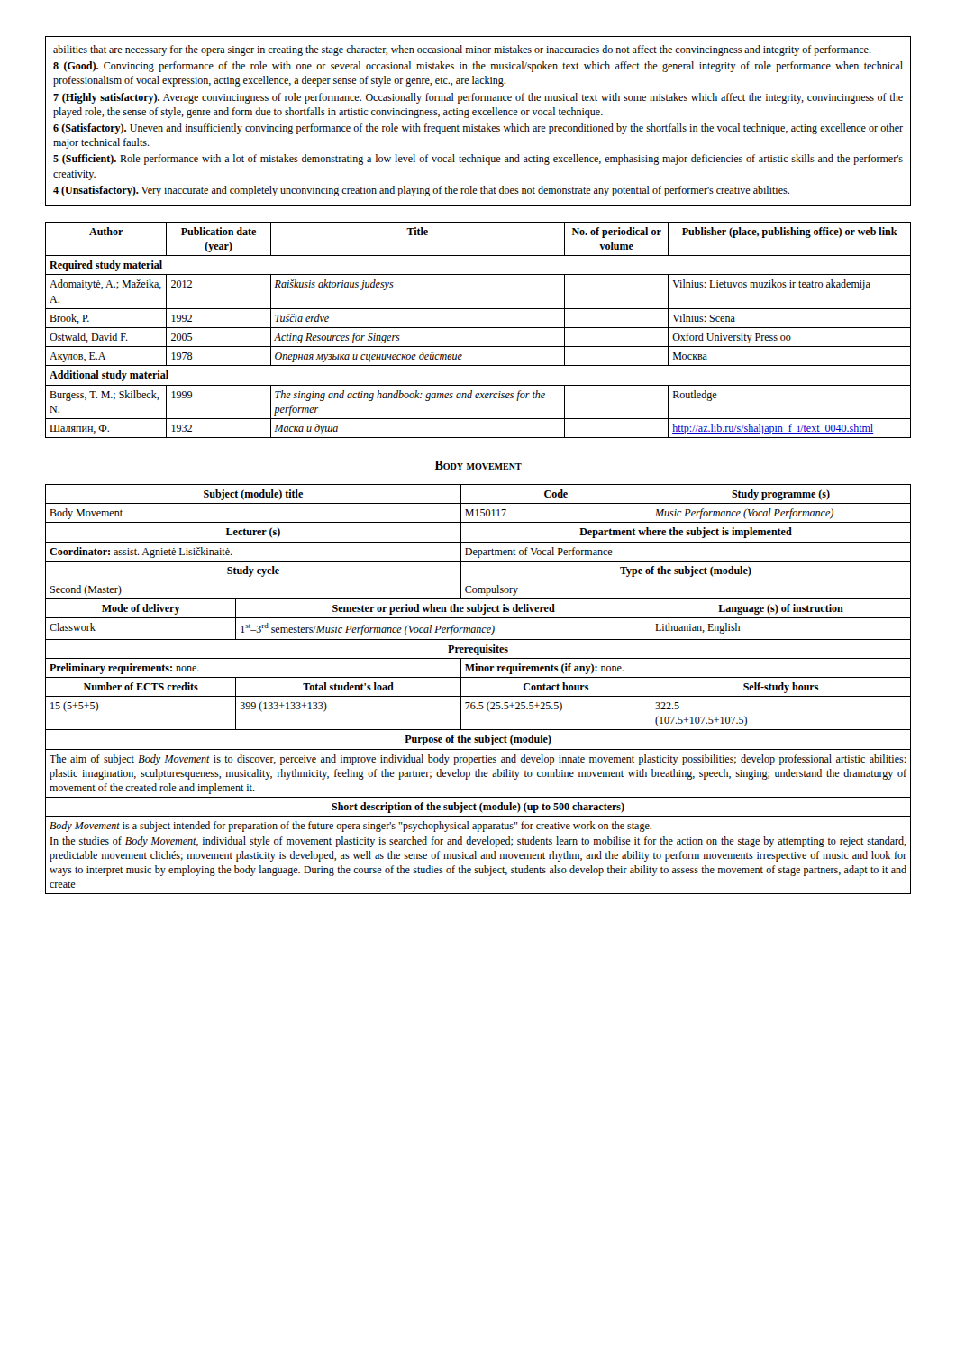abilities that are necessary for the opera singer in creating the stage character, when occasional minor mistakes or inaccuracies do not affect the convincingness and integrity of performance.
8 (Good). Convincing performance of the role with one or several occasional mistakes in the musical/spoken text which affect the general integrity of role performance when technical professionalism of vocal expression, acting excellence, a deeper sense of style or genre, etc., are lacking.
7 (Highly satisfactory). Average convincingness of role performance. Occasionally formal performance of the musical text with some mistakes which affect the integrity, convincingness of the played role, the sense of style, genre and form due to shortfalls in artistic convincingness, acting excellence or vocal technique.
6 (Satisfactory). Uneven and insufficiently convincing performance of the role with frequent mistakes which are preconditioned by the shortfalls in the vocal technique, acting excellence or other major technical faults.
5 (Sufficient). Role performance with a lot of mistakes demonstrating a low level of vocal technique and acting excellence, emphasising major deficiencies of artistic skills and the performer's creativity.
4 (Unsatisfactory). Very inaccurate and completely unconvincing creation and playing of the role that does not demonstrate any potential of performer's creative abilities.
| Author | Publication date (year) | Title | No. of periodical or volume | Publisher (place, publishing office) or web link |
| --- | --- | --- | --- | --- |
| Required study material |
| Adomaitytė, A.; Mažeika, A. | 2012 | Raiškusis aktoriaus judesys | | Vilnius: Lietuvos muzikos ir teatro akademija |
| Brook, P. | 1992 | Tuščia erdvė | | Vilnius: Scena |
| Ostwald, David F. | 2005 | Acting Resources for Singers | | Oxford University Press oo |
| Акулов, Е.А | 1978 | Оперная музыка и сценическое действие | | Москва |
| Additional study material |
| Burgess, T. M.; Skilbeck, N. | 1999 | The singing and acting handbook: games and exercises for the performer | | Routledge |
| Шаляпин, Ф. | 1932 | Маска и душа | | http://az.lib.ru/s/shaljapin_f_i/text_0040.shtml |
Body movement
| Subject (module) title | Code | Study programme (s) |
| --- | --- | --- |
| Body Movement | M150117 | Music Performance (Vocal Performance) |
| Lecturer (s) | Department where the subject is implemented |
| Coordinator: assist. Agnietė Lisičkinaitė. | Department of Vocal Performance |
| Study cycle | Type of the subject (module) |
| Second (Master) | Compulsory |
| Mode of delivery | Semester or period when the subject is delivered | Language (s) of instruction |
| Classwork | 1 st –3 rd semesters/ Music Performance (Vocal Performance) | Lithuanian, English |
| Prerequisites |
| Preliminary requirements: none. | Minor requirements (if any): none. |
| Number of ECTS credits | Total student's load | Contact hours | Self-study hours |
| 15 (5+5+5) | 399 (133+133+133) | 76.5 (25.5+25.5+25.5) | 322.5 (107.5+107.5+107.5) |
| Purpose of the subject (module) |
| The aim of subject Body Movement is to discover, perceive and improve individual body properties and develop innate movement plasticity possibilities; develop professional artistic abilities: plastic imagination, sculpturesqueness, musicality, rhythmicity, feeling of the partner; develop the ability to combine movement with breathing, speech, singing; understand the dramaturgy of movement of the created role and implement it. |
| Short description of the subject (module) (up to 500 characters) |
| Body Movement is a subject intended for preparation of the future opera singer's "psychophysical apparatus" for creative work on the stage. In the studies of Body Movement, individual style of movement plasticity is searched for and developed; students learn to mobilise it for the action on the stage by attempting to reject standard, predictable movement clichés; movement plasticity is developed, as well as the sense of musical and movement rhythm, and the ability to perform movements irrespective of music and look for ways to interpret music by employing the body language. During the course of the studies of the subject, students also develop their ability to assess the movement of stage partners, adapt to it and create |